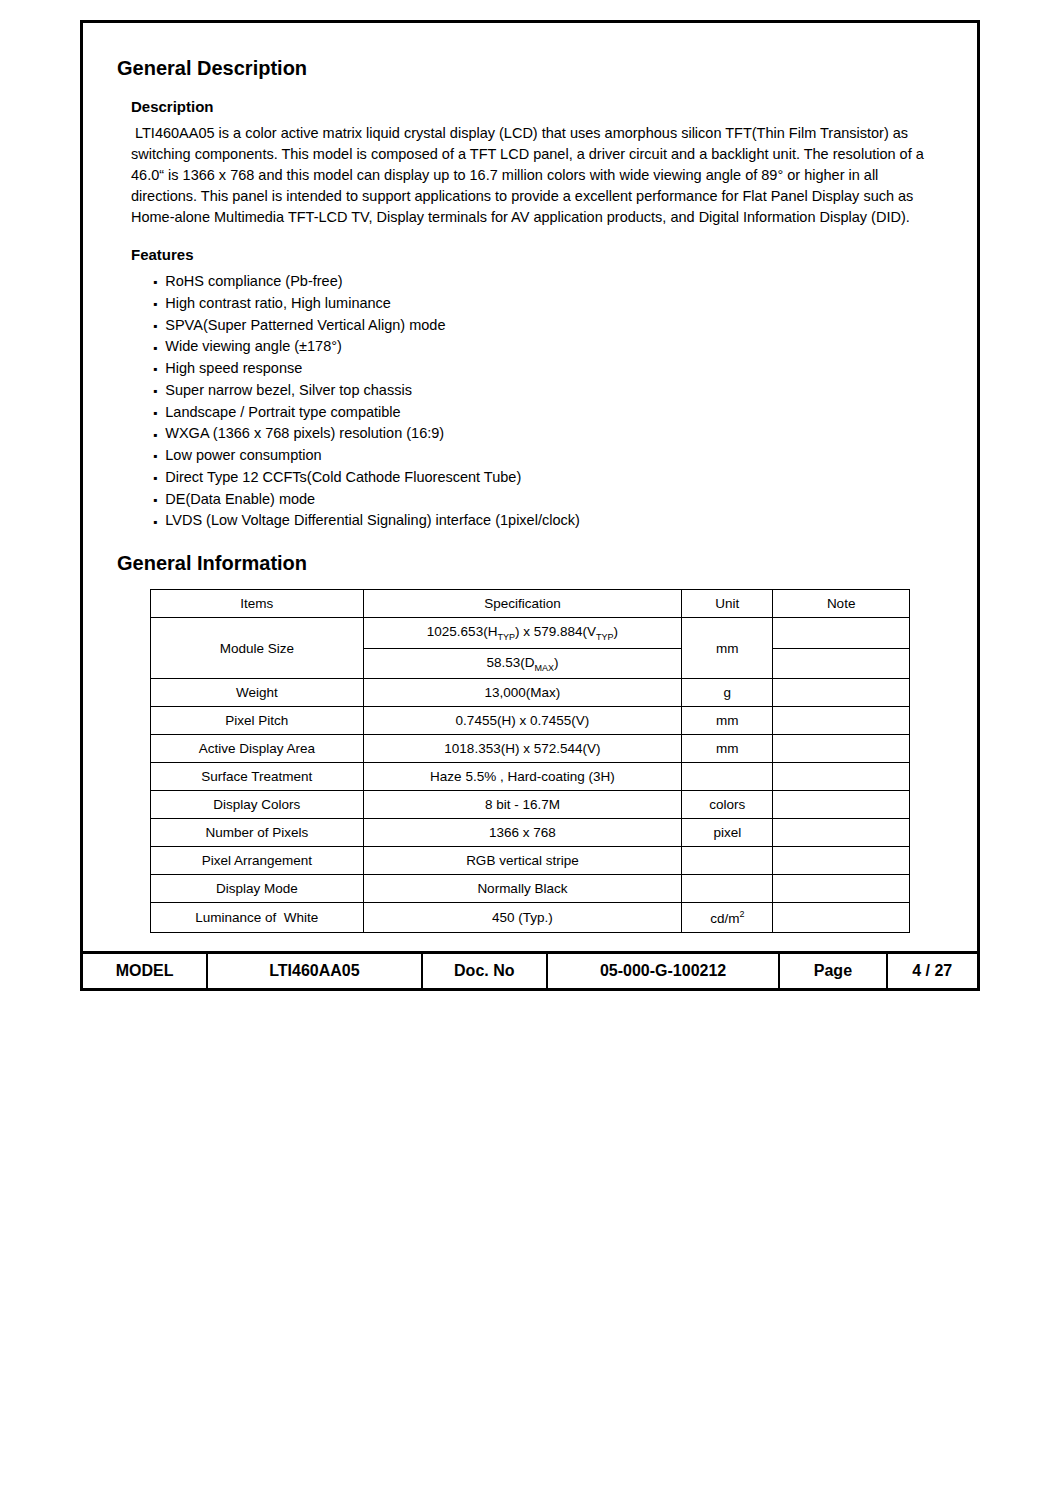General Description
Description
LTI460AA05 is a color active matrix liquid crystal display (LCD) that uses amorphous silicon TFT(Thin Film Transistor) as switching components. This model is composed of a TFT LCD panel, a driver circuit and a backlight unit. The resolution of a 46.0“ is 1366 x 768 and this model can display up to 16.7 million colors with wide viewing angle of 89° or higher in all directions. This panel is intended to support applications to provide a excellent performance for Flat Panel Display such as Home-alone Multimedia TFT-LCD TV, Display terminals for AV application products, and Digital Information Display (DID).
Features
RoHS compliance (Pb-free)
High contrast ratio, High luminance
SPVA(Super Patterned Vertical Align) mode
Wide viewing angle (±178°)
High speed response
Super narrow bezel, Silver top chassis
Landscape / Portrait type compatible
WXGA (1366 x 768 pixels) resolution (16:9)
Low power consumption
Direct Type 12 CCFTs(Cold Cathode Fluorescent Tube)
DE(Data Enable) mode
LVDS (Low Voltage Differential Signaling) interface (1pixel/clock)
General Information
| Items | Specification | Unit | Note |
| Module Size | 1025.653(H TYP ) x 579.884(V TYP ) | mm | |
| 58.53(D MAX ) | |
| Weight | 13,000(Max) | g | |
| Pixel Pitch | 0.7455(H) x 0.7455(V) | mm | |
| Active Display Area | 1018.353(H) x 572.544(V) | mm | |
| Surface Treatment | Haze 5.5% , Hard-coating (3H) | | |
| Display Colors | 8 bit - 16.7M | colors | |
| Number of Pixels | 1366 x 768 | pixel | |
| Pixel Arrangement | RGB vertical stripe | | |
| Display Mode | Normally Black | | |
| Luminance of White | 450 (Typ.) | cd/m 2 | |
MODEL
LTI460AA05
Doc. No
05-000-G-100212
Page
4 / 27